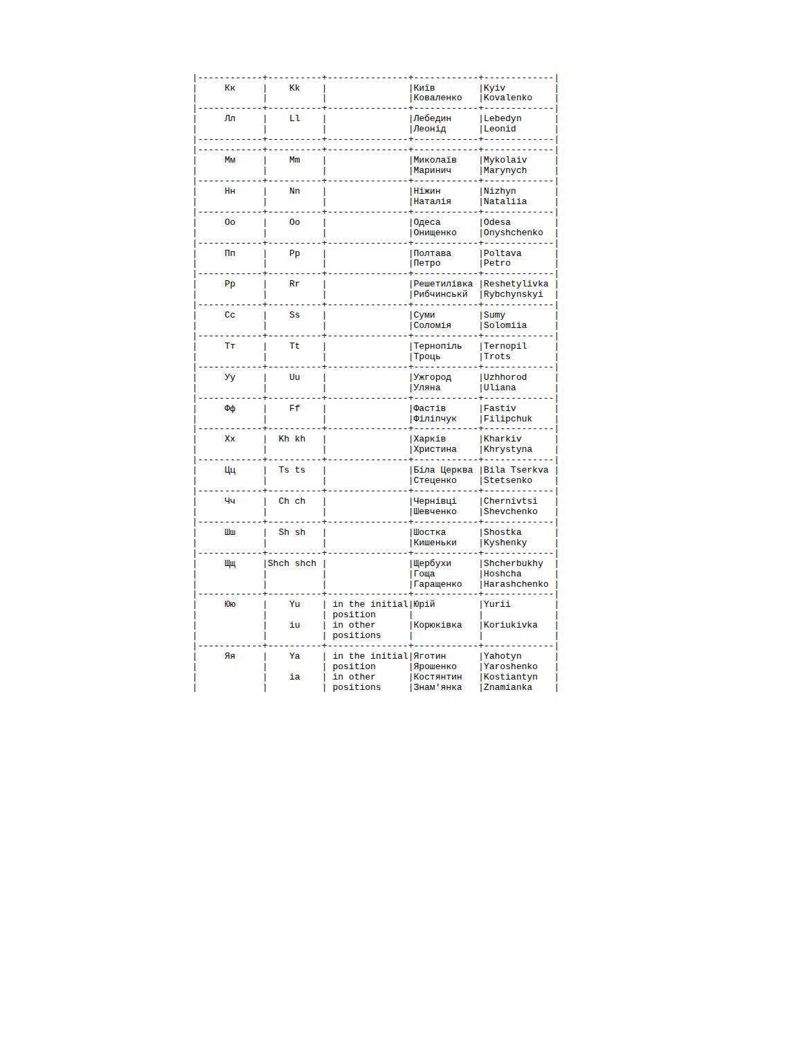|------------+----------+---------------+------------+-------------|
|     Кк     |    Kk    |               |Київ        |Kyiv         |
|            |          |               |Коваленко   |Kovalenko    |
|------------+----------+---------------+------------+-------------|
|     Лл     |    Ll    |               |Лебедин     |Lebedyn      |
|            |          |               |Леонід      |Leonid       |
|------------+----------+---------------+------------+-------------|
|------------+----------+---------------+------------+-------------|
|     Мм     |    Mm    |               |Миколаїв    |Mykolaiv     |
|            |          |               |Маринич     |Marynych     |
|------------+----------+---------------+------------+-------------|
|     Нн     |    Nn    |               |Ніжин       |Nizhyn       |
|            |          |               |Наталія     |Nataliia     |
|------------+----------+---------------+------------+-------------|
|     Оо     |    Oo    |               |Одеса       |Odesa        |
|            |          |               |Онищенко    |Onyshchenko  |
|------------+----------+---------------+------------+-------------|
|     Пп     |    Pp    |               |Полтава     |Poltava      |
|            |          |               |Петро       |Petro        |
|------------+----------+---------------+------------+-------------|
|     Рр     |    Rr    |               |Решетилівка |Reshetylivka |
|            |          |               |Рибчинськй  |Rybchynskyi  |
|------------+----------+---------------+------------+-------------|
|     Сс     |    Ss    |               |Суми        |Sumy         |
|            |          |               |Соломія     |Solomiia     |
|------------+----------+---------------+------------+-------------|
|     Тт     |    Tt    |               |Тернопіль   |Ternopil     |
|            |          |               |Троць       |Trots        |
|------------+----------+---------------+------------+-------------|
|     Уу     |    Uu    |               |Ужгород     |Uzhhorod     |
|            |          |               |Уляна       |Uliana       |
|------------+----------+---------------+------------+-------------|
|     Фф     |    Ff    |               |Фастів      |Fastiv       |
|            |          |               |Філіпчук    |Filipchuk    |
|------------+----------+---------------+------------+-------------|
|     Хх     |  Kh kh   |               |Харків      |Kharkiv      |
|            |          |               |Христина    |Khrystyna    |
|------------+----------+---------------+------------+-------------|
|     Цц     |  Ts ts   |               |Біла Церква |Bila Tserkva |
|            |          |               |Стеценко    |Stetsenko    |
|------------+----------+---------------+------------+-------------|
|     Чч     |  Ch ch   |               |Чернівці    |Chernivtsi   |
|            |          |               |Шевченко    |Shevchenko   |
|------------+----------+---------------+------------+-------------|
|     Шш     |  Sh sh   |               |Шостка      |Shostka      |
|            |          |               |Кишеньки    |Kyshenky     |
|------------+----------+---------------+------------+-------------|
|     Щщ     |Shch shch |               |Щербухи     |Shcherbukhy  |
|            |          |               |Гоща        |Hoshcha      |
|            |          |               |Гаращенко   |Harashchenko |
|------------+----------+---------------+------------+-------------|
|     Юю     |    Yu    | in the initial|Юрій        |Yurii        |
|            |          | position      |            |             |
|            |    iu    | in other      |Корюківка   |Koriukivka   |
|            |          | positions     |            |             |
|------------+----------+---------------+------------+-------------|
|     Яя     |    Ya    | in the initial|Яготин      |Yahotyn      |
|            |          | position      |Ярошенко    |Yaroshenko   |
|            |    ia    | in other      |Костянтин   |Kostiantyn   |
|            |          | positions     |Знам'янка   |Znamianka    |